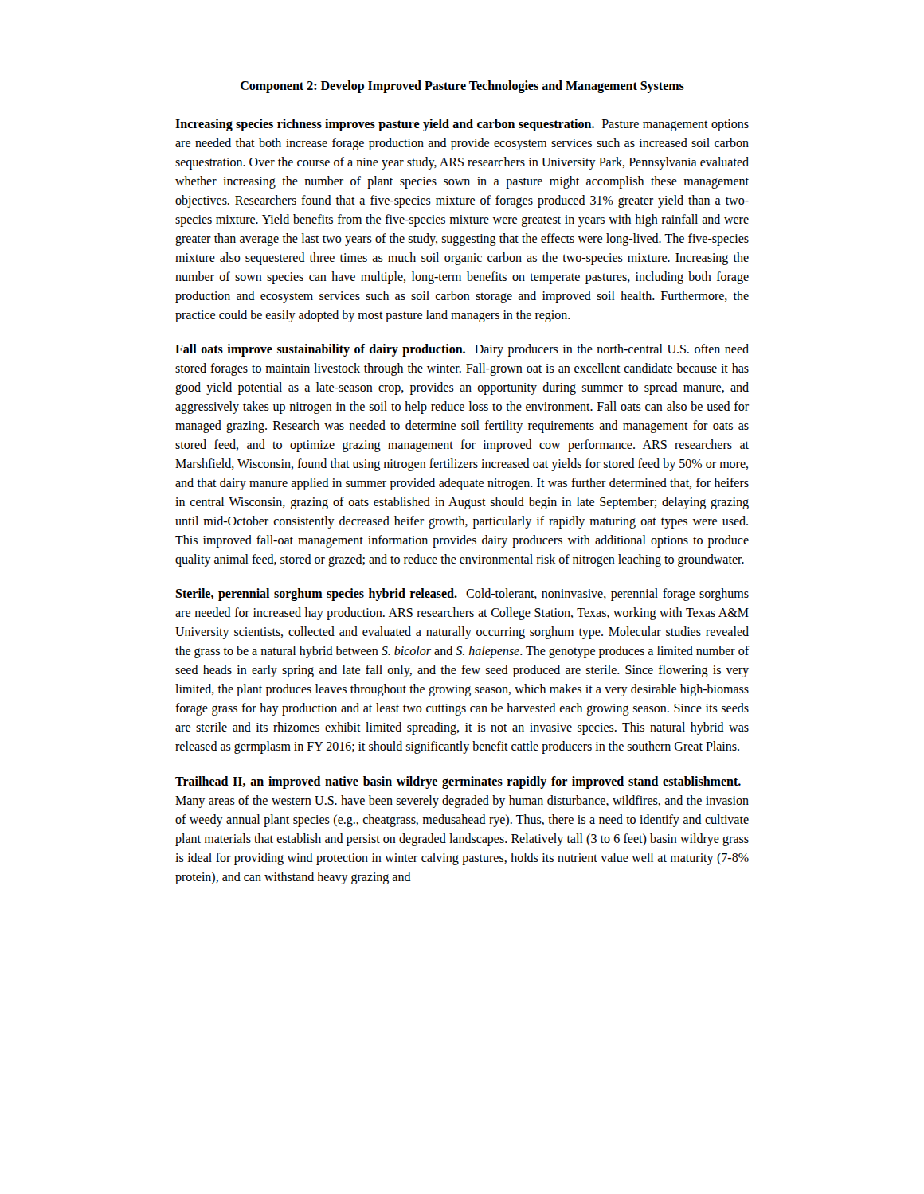Component 2: Develop Improved Pasture Technologies and Management Systems
Increasing species richness improves pasture yield and carbon sequestration. Pasture management options are needed that both increase forage production and provide ecosystem services such as increased soil carbon sequestration. Over the course of a nine year study, ARS researchers in University Park, Pennsylvania evaluated whether increasing the number of plant species sown in a pasture might accomplish these management objectives. Researchers found that a five-species mixture of forages produced 31% greater yield than a two-species mixture. Yield benefits from the five-species mixture were greatest in years with high rainfall and were greater than average the last two years of the study, suggesting that the effects were long-lived. The five-species mixture also sequestered three times as much soil organic carbon as the two-species mixture. Increasing the number of sown species can have multiple, long-term benefits on temperate pastures, including both forage production and ecosystem services such as soil carbon storage and improved soil health. Furthermore, the practice could be easily adopted by most pasture land managers in the region.
Fall oats improve sustainability of dairy production. Dairy producers in the north-central U.S. often need stored forages to maintain livestock through the winter. Fall-grown oat is an excellent candidate because it has good yield potential as a late-season crop, provides an opportunity during summer to spread manure, and aggressively takes up nitrogen in the soil to help reduce loss to the environment. Fall oats can also be used for managed grazing. Research was needed to determine soil fertility requirements and management for oats as stored feed, and to optimize grazing management for improved cow performance. ARS researchers at Marshfield, Wisconsin, found that using nitrogen fertilizers increased oat yields for stored feed by 50% or more, and that dairy manure applied in summer provided adequate nitrogen. It was further determined that, for heifers in central Wisconsin, grazing of oats established in August should begin in late September; delaying grazing until mid-October consistently decreased heifer growth, particularly if rapidly maturing oat types were used. This improved fall-oat management information provides dairy producers with additional options to produce quality animal feed, stored or grazed; and to reduce the environmental risk of nitrogen leaching to groundwater.
Sterile, perennial sorghum species hybrid released. Cold-tolerant, noninvasive, perennial forage sorghums are needed for increased hay production. ARS researchers at College Station, Texas, working with Texas A&M University scientists, collected and evaluated a naturally occurring sorghum type. Molecular studies revealed the grass to be a natural hybrid between S. bicolor and S. halepense. The genotype produces a limited number of seed heads in early spring and late fall only, and the few seed produced are sterile. Since flowering is very limited, the plant produces leaves throughout the growing season, which makes it a very desirable high-biomass forage grass for hay production and at least two cuttings can be harvested each growing season. Since its seeds are sterile and its rhizomes exhibit limited spreading, it is not an invasive species. This natural hybrid was released as germplasm in FY 2016; it should significantly benefit cattle producers in the southern Great Plains.
Trailhead II, an improved native basin wildrye germinates rapidly for improved stand establishment. Many areas of the western U.S. have been severely degraded by human disturbance, wildfires, and the invasion of weedy annual plant species (e.g., cheatgrass, medusahead rye). Thus, there is a need to identify and cultivate plant materials that establish and persist on degraded landscapes. Relatively tall (3 to 6 feet) basin wildrye grass is ideal for providing wind protection in winter calving pastures, holds its nutrient value well at maturity (7-8% protein), and can withstand heavy grazing and